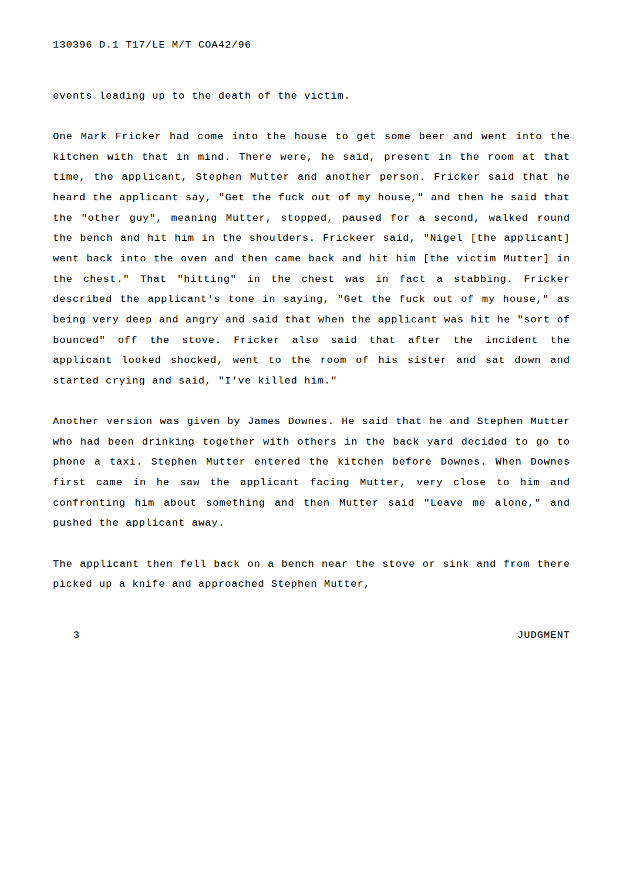130396 D.1 T17/LE M/T COA42/96
events leading up to the death of the victim.
One Mark Fricker had come into the house to get some beer and went into the kitchen with that in mind. There were, he said, present in the room at that time, the applicant, Stephen Mutter and another person. Fricker said that he heard the applicant say, "Get the fuck out of my house," and then he said that the "other guy", meaning Mutter, stopped, paused for a second, walked round the bench and hit him in the shoulders. Frickeer said, "Nigel [the applicant] went back into the oven and then came back and hit him [the victim Mutter] in the chest." That "hitting" in the chest was in fact a stabbing. Fricker described the applicant's tone in saying, "Get the fuck out of my house," as being very deep and angry and said that when the applicant was hit he "sort of bounced" off the stove. Fricker also said that after the incident the applicant looked shocked, went to the room of his sister and sat down and started crying and said, "I've killed him."
Another version was given by James Downes. He said that he and Stephen Mutter who had been drinking together with others in the back yard decided to go to phone a taxi. Stephen Mutter entered the kitchen before Downes. When Downes first came in he saw the applicant facing Mutter, very close to him and confronting him about something and then Mutter said "Leave me alone," and pushed the applicant away.
The applicant then fell back on a bench near the stove or sink and from there picked up a knife and approached Stephen Mutter,
3 JUDGMENT